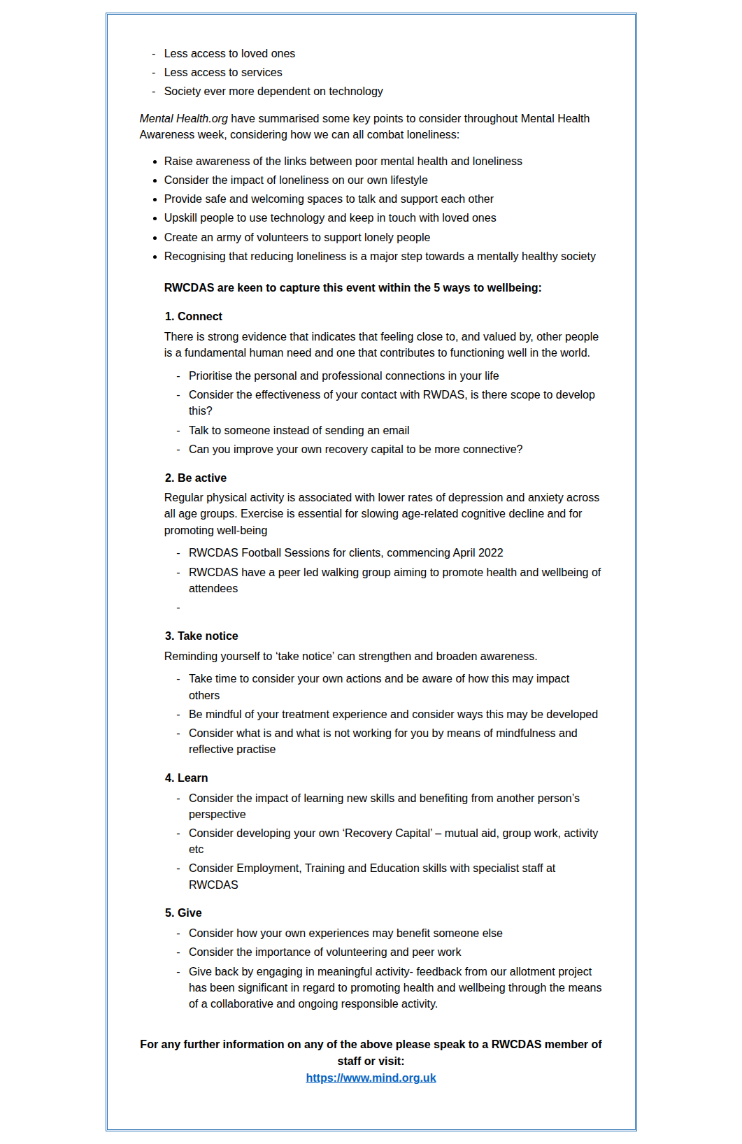Less access to loved ones
Less access to services
Society ever more dependent on technology
Mental Health.org have summarised some key points to consider throughout Mental Health Awareness week, considering how we can all combat loneliness:
Raise awareness of the links between poor mental health and loneliness
Consider the impact of loneliness on our own lifestyle
Provide safe and welcoming spaces to talk and support each other
Upskill people to use technology and keep in touch with loved ones
Create an army of volunteers to support lonely people
Recognising that reducing loneliness is a major step towards a mentally healthy society
RWCDAS are keen to capture this event within the 5 ways to wellbeing:
Connect
There is strong evidence that indicates that feeling close to, and valued by, other people is a fundamental human need and one that contributes to functioning well in the world.
Prioritise the personal and professional connections in your life
Consider the effectiveness of your contact with RWDAS, is there scope to develop this?
Talk to someone instead of sending an email
Can you improve your own recovery capital to be more connective?
Be active
Regular physical activity is associated with lower rates of depression and anxiety across all age groups. Exercise is essential for slowing age-related cognitive decline and for promoting well-being
RWCDAS Football Sessions for clients, commencing April 2022
RWCDAS have a peer led walking group aiming to promote health and wellbeing of attendees
Take notice
Reminding yourself to ‘take notice’ can strengthen and broaden awareness.
Take time to consider your own actions and be aware of how this may impact others
Be mindful of your treatment experience and consider ways this may be developed
Consider what is and what is not working for you by means of mindfulness and reflective practise
Learn
Consider the impact of learning new skills and benefiting from another person’s perspective
Consider developing your own ‘Recovery Capital’ – mutual aid, group work, activity etc
Consider Employment, Training and Education skills with specialist staff at RWCDAS
Give
Consider how your own experiences may benefit someone else
Consider the importance of volunteering and peer work
Give back by engaging in meaningful activity- feedback from our allotment project has been significant in regard to promoting health and wellbeing through the means of a collaborative and ongoing responsible activity.
For any further information on any of the above please speak to a RWCDAS member of staff or visit:
https://www.mind.org.uk